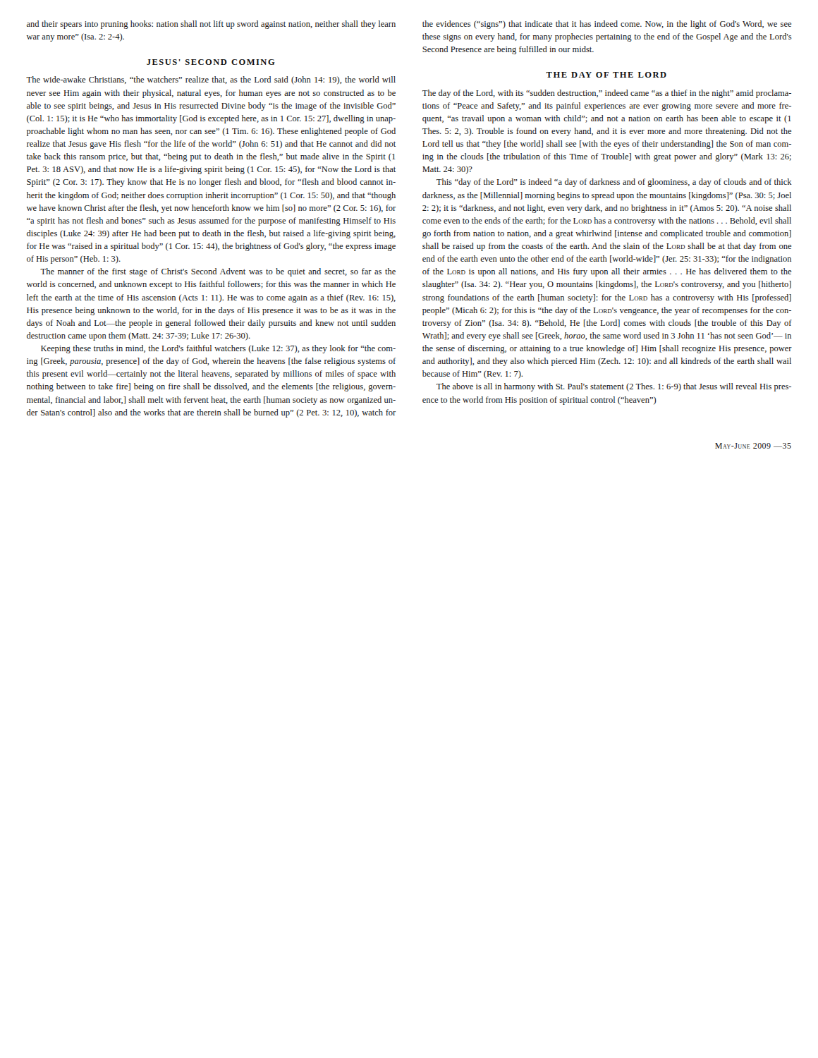and their spears into pruning hooks: nation shall not lift up sword against nation, neither shall they learn war any more” (Isa. 2: 2-4).
Jesus' Second Coming
The wide-awake Christians, “the watchers” realize that, as the Lord said (John 14: 19), the world will never see Him again with their physical, natural eyes, for human eyes are not so constructed as to be able to see spirit beings, and Jesus in His resurrected Divine body “is the image of the invisible God” (Col. 1: 15); it is He “who has immortality [God is excepted here, as in 1 Cor. 15: 27], dwelling in unapproachable light whom no man has seen, nor can see” (1 Tim. 6: 16). These enlightened people of God realize that Jesus gave His flesh “for the life of the world” (John 6: 51) and that He cannot and did not take back this ransom price, but that, “being put to death in the flesh,” but made alive in the Spirit (1 Pet. 3: 18 ASV), and that now He is a life-giving spirit being (1 Cor. 15: 45), for “Now the Lord is that Spirit” (2 Cor. 3: 17). They know that He is no longer flesh and blood, for “flesh and blood cannot inherit the kingdom of God; neither does corruption inherit incorruption” (1 Cor. 15: 50), and that “though we have known Christ after the flesh, yet now henceforth know we him [so] no more” (2 Cor. 5: 16), for “a spirit has not flesh and bones” such as Jesus assumed for the purpose of manifesting Himself to His disciples (Luke 24: 39) after He had been put to death in the flesh, but raised a life-giving spirit being, for He was “raised in a spiritual body” (1 Cor. 15: 44), the brightness of God's glory, “the express image of His person” (Heb. 1: 3).
The manner of the first stage of Christ's Second Advent was to be quiet and secret, so far as the world is concerned, and unknown except to His faithful followers; for this was the manner in which He left the earth at the time of His ascension (Acts 1: 11). He was to come again as a thief (Rev. 16: 15), His presence being unknown to the world, for in the days of His presence it was to be as it was in the days of Noah and Lot—the people in general followed their daily pursuits and knew not until sudden destruction came upon them (Matt. 24: 37-39; Luke 17: 26-30).
Keeping these truths in mind, the Lord's faithful watchers (Luke 12: 37), as they look for “the coming [Greek, parousia, presence] of the day of God, wherein the heavens [the false religious systems of this present evil world—certainly not the literal heavens, separated by millions of miles of space with nothing between to take fire] being on fire shall be dissolved, and the elements [the religious, governmental, financial and labor,] shall melt with fervent heat, the earth [human society as now organized under Satan's control] also and the works that are therein shall be burned up” (2 Pet. 3: 12, 10), watch for the evidences (“signs”) that indicate that it has indeed come. Now, in the light of God's Word, we see these signs on every hand, for many prophecies pertaining to the end of the Gospel Age and the Lord's Second Presence are being fulfilled in our midst.
The Day of the Lord
The day of the Lord, with its “sudden destruction,” indeed came “as a thief in the night” amid proclamations of “Peace and Safety,” and its painful experiences are ever growing more severe and more frequent, “as travail upon a woman with child”; and not a nation on earth has been able to escape it (1 Thes. 5: 2, 3). Trouble is found on every hand, and it is ever more and more threatening. Did not the Lord tell us that “they [the world] shall see [with the eyes of their understanding] the Son of man coming in the clouds [the tribulation of this Time of Trouble] with great power and glory” (Mark 13: 26; Matt. 24: 30)?
This “day of the Lord” is indeed “a day of darkness and of gloominess, a day of clouds and of thick darkness, as the [Millennial] morning begins to spread upon the mountains [kingdoms]” (Psa. 30: 5; Joel 2: 2); it is “darkness, and not light, even very dark, and no brightness in it” (Amos 5: 20). “A noise shall come even to the ends of the earth; for the Lord has a controversy with the nations . . . Behold, evil shall go forth from nation to nation, and a great whirlwind [intense and complicated trouble and commotion] shall be raised up from the coasts of the earth. And the slain of the Lord shall be at that day from one end of the earth even unto the other end of the earth [world-wide]” (Jer. 25: 31-33); “for the indignation of the Lord is upon all nations, and His fury upon all their armies . . . He has delivered them to the slaughter” (Isa. 34: 2). “Hear you, O mountains [kingdoms], the Lord's controversy, and you [hitherto] strong foundations of the earth [human society]: for the Lord has a controversy with His [professed] people” (Micah 6: 2); for this is “the day of the Lord's vengeance, the year of recompenses for the controversy of Zion” (Isa. 34: 8). “Behold, He [the Lord] comes with clouds [the trouble of this Day of Wrath]; and every eye shall see [Greek, horao, the same word used in 3 John 11 ‘has not seen God’— in the sense of discerning, or attaining to a true knowledge of] Him [shall recognize His presence, power and authority], and they also which pierced Him (Zech. 12: 10): and all kindreds of the earth shall wail because of Him” (Rev. 1: 7).
The above is all in harmony with St. Paul's statement (2 Thes. 1: 6-9) that Jesus will reveal His presence to the world from His position of spiritual control (“heaven”)
May-June 2009 —35